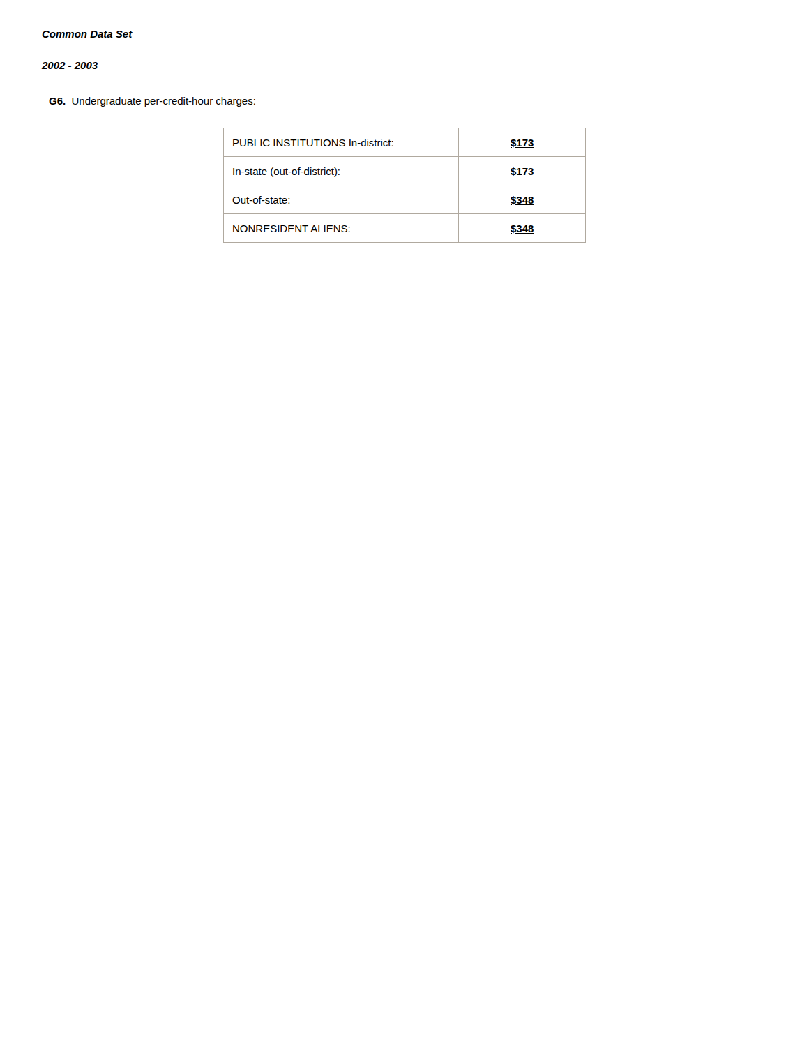Common Data Set
2002 - 2003
G6. Undergraduate per-credit-hour charges:
| PUBLIC INSTITUTIONS In-district: | $173 |
| In-state (out-of-district): | $173 |
| Out-of-state: | $348 |
| NONRESIDENT ALIENS: | $348 |